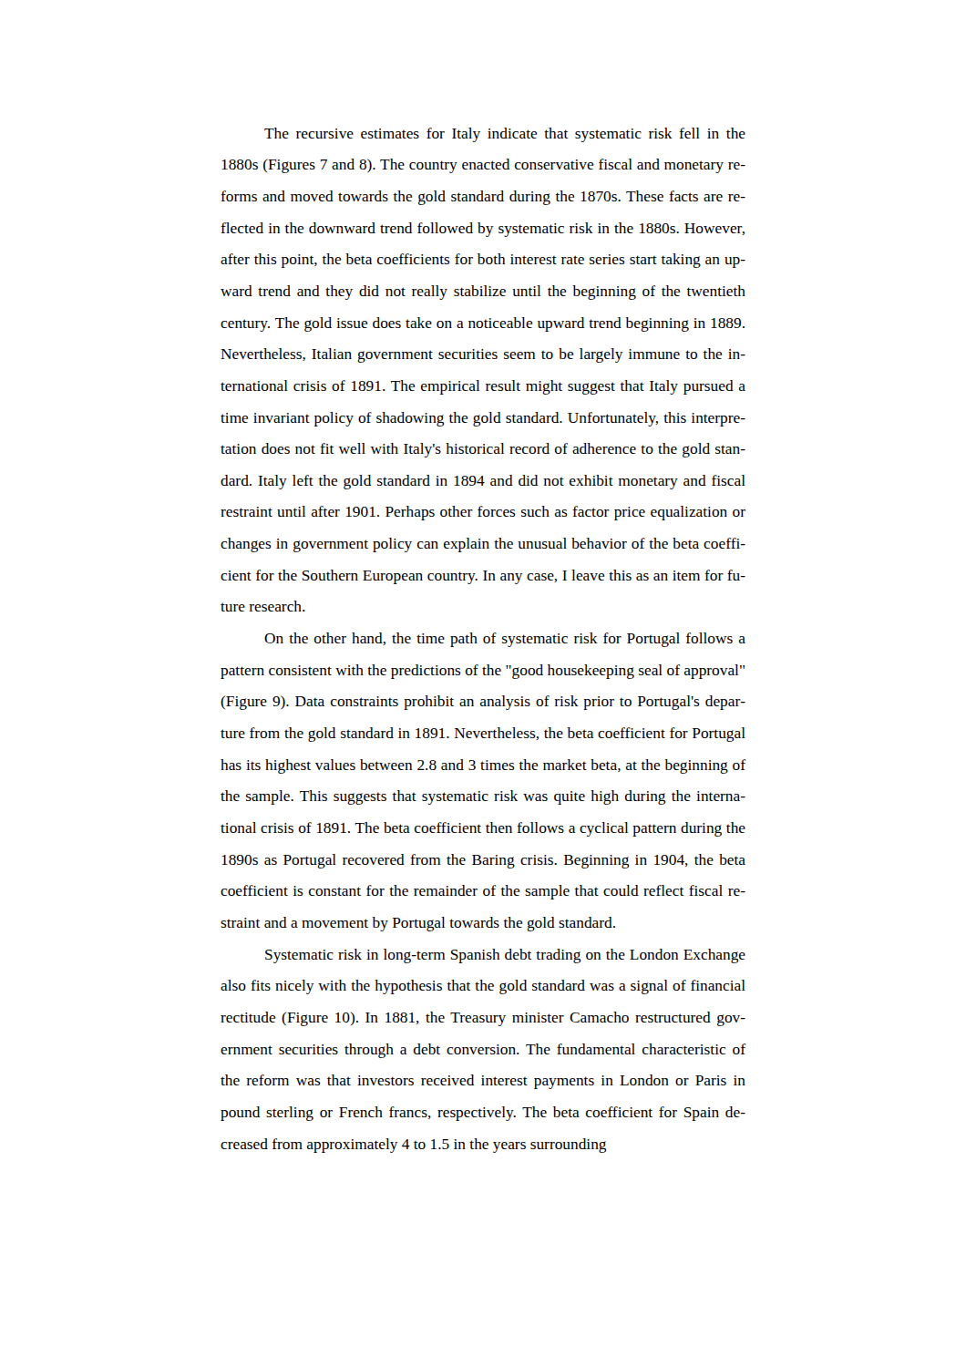The recursive estimates for Italy indicate that systematic risk fell in the 1880s (Figures 7 and 8). The country enacted conservative fiscal and monetary reforms and moved towards the gold standard during the 1870s. These facts are reflected in the downward trend followed by systematic risk in the 1880s. However, after this point, the beta coefficients for both interest rate series start taking an upward trend and they did not really stabilize until the beginning of the twentieth century. The gold issue does take on a noticeable upward trend beginning in 1889. Nevertheless, Italian government securities seem to be largely immune to the international crisis of 1891. The empirical result might suggest that Italy pursued a time invariant policy of shadowing the gold standard. Unfortunately, this interpretation does not fit well with Italy's historical record of adherence to the gold standard. Italy left the gold standard in 1894 and did not exhibit monetary and fiscal restraint until after 1901. Perhaps other forces such as factor price equalization or changes in government policy can explain the unusual behavior of the beta coefficient for the Southern European country. In any case, I leave this as an item for future research.
On the other hand, the time path of systematic risk for Portugal follows a pattern consistent with the predictions of the "good housekeeping seal of approval" (Figure 9). Data constraints prohibit an analysis of risk prior to Portugal's departure from the gold standard in 1891. Nevertheless, the beta coefficient for Portugal has its highest values between 2.8 and 3 times the market beta, at the beginning of the sample. This suggests that systematic risk was quite high during the international crisis of 1891. The beta coefficient then follows a cyclical pattern during the 1890s as Portugal recovered from the Baring crisis. Beginning in 1904, the beta coefficient is constant for the remainder of the sample that could reflect fiscal restraint and a movement by Portugal towards the gold standard.
Systematic risk in long-term Spanish debt trading on the London Exchange also fits nicely with the hypothesis that the gold standard was a signal of financial rectitude (Figure 10). In 1881, the Treasury minister Camacho restructured government securities through a debt conversion. The fundamental characteristic of the reform was that investors received interest payments in London or Paris in pound sterling or French francs, respectively. The beta coefficient for Spain decreased from approximately 4 to 1.5 in the years surrounding